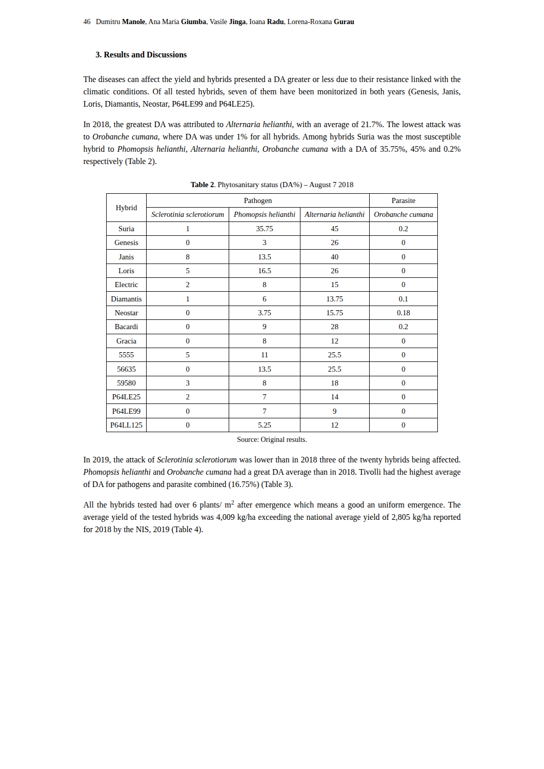46 Dumitru Manole, Ana Maria Giumba, Vasile Jinga, Ioana Radu, Lorena-Roxana Gurau
3. Results and Discussions
The diseases can affect the yield and hybrids presented a DA greater or less due to their resistance linked with the climatic conditions. Of all tested hybrids, seven of them have been monitorized in both years (Genesis, Janis, Loris, Diamantis, Neostar, P64LE99 and P64LE25).
In 2018, the greatest DA was attributed to Alternaria helianthi, with an average of 21.7%. The lowest attack was to Orobanche cumana, where DA was under 1% for all hybrids. Among hybrids Suria was the most susceptible hybrid to Phomopsis helianthi, Alternaria helianthi, Orobanche cumana with a DA of 35.75%, 45% and 0.2% respectively (Table 2).
Table 2. Phytosanitary status (DA%) – August 7 2018
| Hybrid | Pathogen | Parasite |
| --- | --- | --- |
| Sclerotinia sclerotiorum | Phomopsis helianthi | Alternaria helianthi | Orobanche cumana |
| Suria | 1 | 35.75 | 45 | 0.2 |
| Genesis | 0 | 3 | 26 | 0 |
| Janis | 8 | 13.5 | 40 | 0 |
| Loris | 5 | 16.5 | 26 | 0 |
| Electric | 2 | 8 | 15 | 0 |
| Diamantis | 1 | 6 | 13.75 | 0.1 |
| Neostar | 0 | 3.75 | 15.75 | 0.18 |
| Bacardi | 0 | 9 | 28 | 0.2 |
| Gracia | 0 | 8 | 12 | 0 |
| 5555 | 5 | 11 | 25.5 | 0 |
| 56635 | 0 | 13.5 | 25.5 | 0 |
| 59580 | 3 | 8 | 18 | 0 |
| P64LE25 | 2 | 7 | 14 | 0 |
| P64LE99 | 0 | 7 | 9 | 0 |
| P64LL125 | 0 | 5.25 | 12 | 0 |
Source: Original results.
In 2019, the attack of Sclerotinia sclerotiorum was lower than in 2018 three of the twenty hybrids being affected. Phomopsis helianthi and Orobanche cumana had a great DA average than in 2018. Tivolli had the highest average of DA for pathogens and parasite combined (16.75%) (Table 3).
All the hybrids tested had over 6 plants/ m2 after emergence which means a good an uniform emergence. The average yield of the tested hybrids was 4,009 kg/ha exceeding the national average yield of 2,805 kg/ha reported for 2018 by the NIS, 2019 (Table 4).